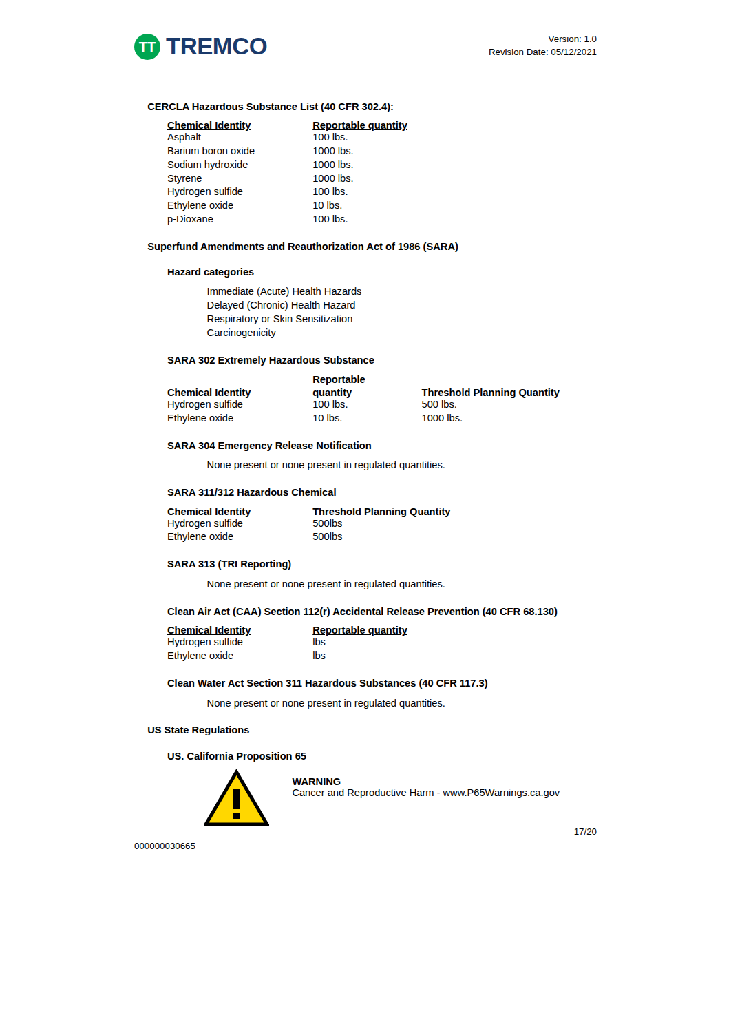TT TREMCO
Version: 1.0
Revision Date: 05/12/2021
CERCLA Hazardous Substance List (40 CFR 302.4):
| Chemical Identity | Reportable quantity |
| --- | --- |
| Asphalt | 100 lbs. |
| Barium boron oxide | 1000 lbs. |
| Sodium hydroxide | 1000 lbs. |
| Styrene | 1000 lbs. |
| Hydrogen sulfide | 100 lbs. |
| Ethylene oxide | 10 lbs. |
| p-Dioxane | 100 lbs. |
Superfund Amendments and Reauthorization Act of 1986 (SARA)
Hazard categories
Immediate (Acute) Health Hazards
Delayed (Chronic) Health Hazard
Respiratory or Skin Sensitization
Carcinogenicity
SARA 302 Extremely Hazardous Substance
| | Reportable | |
| Chemical Identity | quantity | Threshold Planning Quantity |
| Hydrogen sulfide | 100 lbs. | 500 lbs. |
| Ethylene oxide | 10 lbs. | 1000 lbs. |
SARA 304 Emergency Release Notification
None present or none present in regulated quantities.
SARA 311/312 Hazardous Chemical
| Chemical Identity | Threshold Planning Quantity |
| --- | --- |
| Hydrogen sulfide | 500lbs |
| Ethylene oxide | 500lbs |
SARA 313 (TRI Reporting)
None present or none present in regulated quantities.
Clean Air Act (CAA) Section 112(r) Accidental Release Prevention (40 CFR 68.130)
| Chemical Identity | Reportable quantity |
| --- | --- |
| Hydrogen sulfide | lbs |
| Ethylene oxide | lbs |
Clean Water Act Section 311 Hazardous Substances (40 CFR 117.3)
None present or none present in regulated quantities.
US State Regulations
US. California Proposition 65
WARNING
Cancer and Reproductive Harm - www.P65Warnings.ca.gov
17/20
000000030665